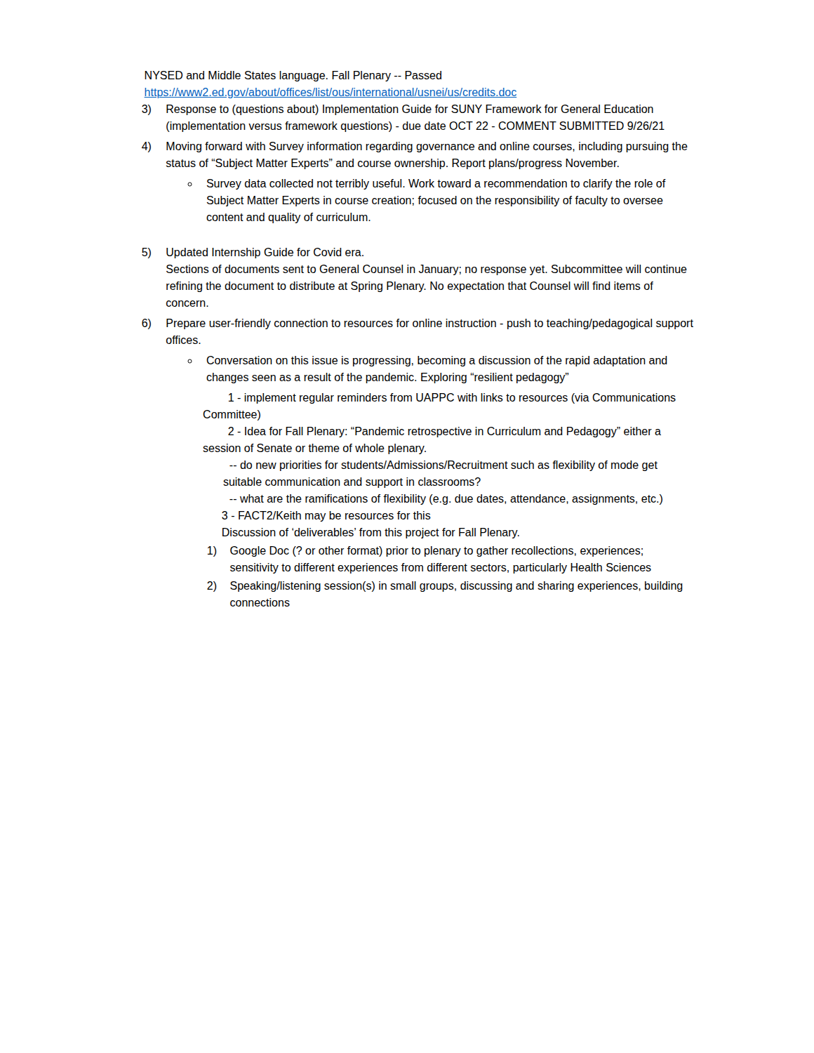NYSED and Middle States language. Fall Plenary -- Passed
https://www2.ed.gov/about/offices/list/ous/international/usnei/us/credits.doc
Response to (questions about) Implementation Guide for SUNY Framework for General Education (implementation versus framework questions) - due date OCT 22 - COMMENT SUBMITTED 9/26/21
Moving forward with Survey information regarding governance and online courses, including pursuing the status of “Subject Matter Experts” and course ownership. Report plans/progress November.
Survey data collected not terribly useful. Work toward a recommendation to clarify the role of Subject Matter Experts in course creation; focused on the responsibility of faculty to oversee content and quality of curriculum.
Updated Internship Guide for Covid era.
Sections of documents sent to General Counsel in January; no response yet. Subcommittee will continue refining the document to distribute at Spring Plenary. No expectation that Counsel will find items of concern.
Prepare user-friendly connection to resources for online instruction - push to teaching/pedagogical support offices.
Conversation on this issue is progressing, becoming a discussion of the rapid adaptation and changes seen as a result of the pandemic. Exploring “resilient pedagogy”
1 - implement regular reminders from UAPPC with links to resources (via Communications Committee)
2 - Idea for Fall Plenary: “Pandemic retrospective in Curriculum and Pedagogy” either a session of Senate or theme of whole plenary.
-- do new priorities for students/Admissions/Recruitment such as flexibility of mode get suitable communication and support in classrooms?
-- what are the ramifications of flexibility (e.g. due dates, attendance, assignments, etc.)
3 - FACT2/Keith may be resources for this
Discussion of ‘deliverables’ from this project for Fall Plenary.
Google Doc (? or other format) prior to plenary to gather recollections, experiences; sensitivity to different experiences from different sectors, particularly Health Sciences
Speaking/listening session(s) in small groups, discussing and sharing experiences, building connections